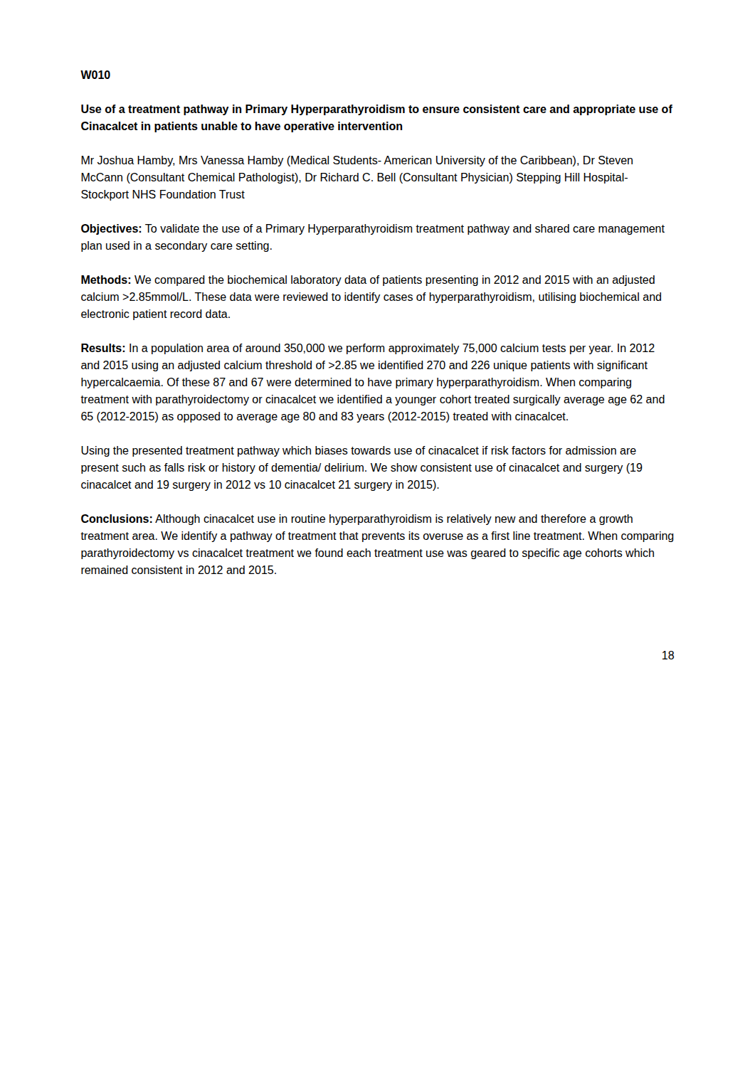W010
Use of a treatment pathway in Primary Hyperparathyroidism to ensure consistent care and appropriate use of Cinacalcet in patients unable to have operative intervention
Mr Joshua Hamby, Mrs Vanessa Hamby (Medical Students- American University of the Caribbean), Dr Steven McCann (Consultant Chemical Pathologist), Dr Richard C. Bell (Consultant Physician) Stepping Hill Hospital- Stockport NHS Foundation Trust
Objectives: To validate the use of a Primary Hyperparathyroidism treatment pathway and shared care management plan used in a secondary care setting.
Methods: We compared the biochemical laboratory data of patients presenting in 2012 and 2015 with an adjusted calcium >2.85mmol/L. These data were reviewed to identify cases of hyperparathyroidism, utilising biochemical and electronic patient record data.
Results: In a population area of around 350,000 we perform approximately 75,000 calcium tests per year. In 2012 and 2015 using an adjusted calcium threshold of >2.85 we identified 270 and 226 unique patients with significant hypercalcaemia. Of these 87 and 67 were determined to have primary hyperparathyroidism. When comparing treatment with parathyroidectomy or cinacalcet we identified a younger cohort treated surgically average age 62 and 65 (2012-2015) as opposed to average age 80 and 83 years (2012-2015) treated with cinacalcet.
Using the presented treatment pathway which biases towards use of cinacalcet if risk factors for admission are present such as falls risk or history of dementia/ delirium. We show consistent use of cinacalcet and surgery (19 cinacalcet and 19 surgery in 2012 vs 10 cinacalcet 21 surgery in 2015).
Conclusions: Although cinacalcet use in routine hyperparathyroidism is relatively new and therefore a growth treatment area. We identify a pathway of treatment that prevents its overuse as a first line treatment. When comparing parathyroidectomy vs cinacalcet treatment we found each treatment use was geared to specific age cohorts which remained consistent in 2012 and 2015.
18